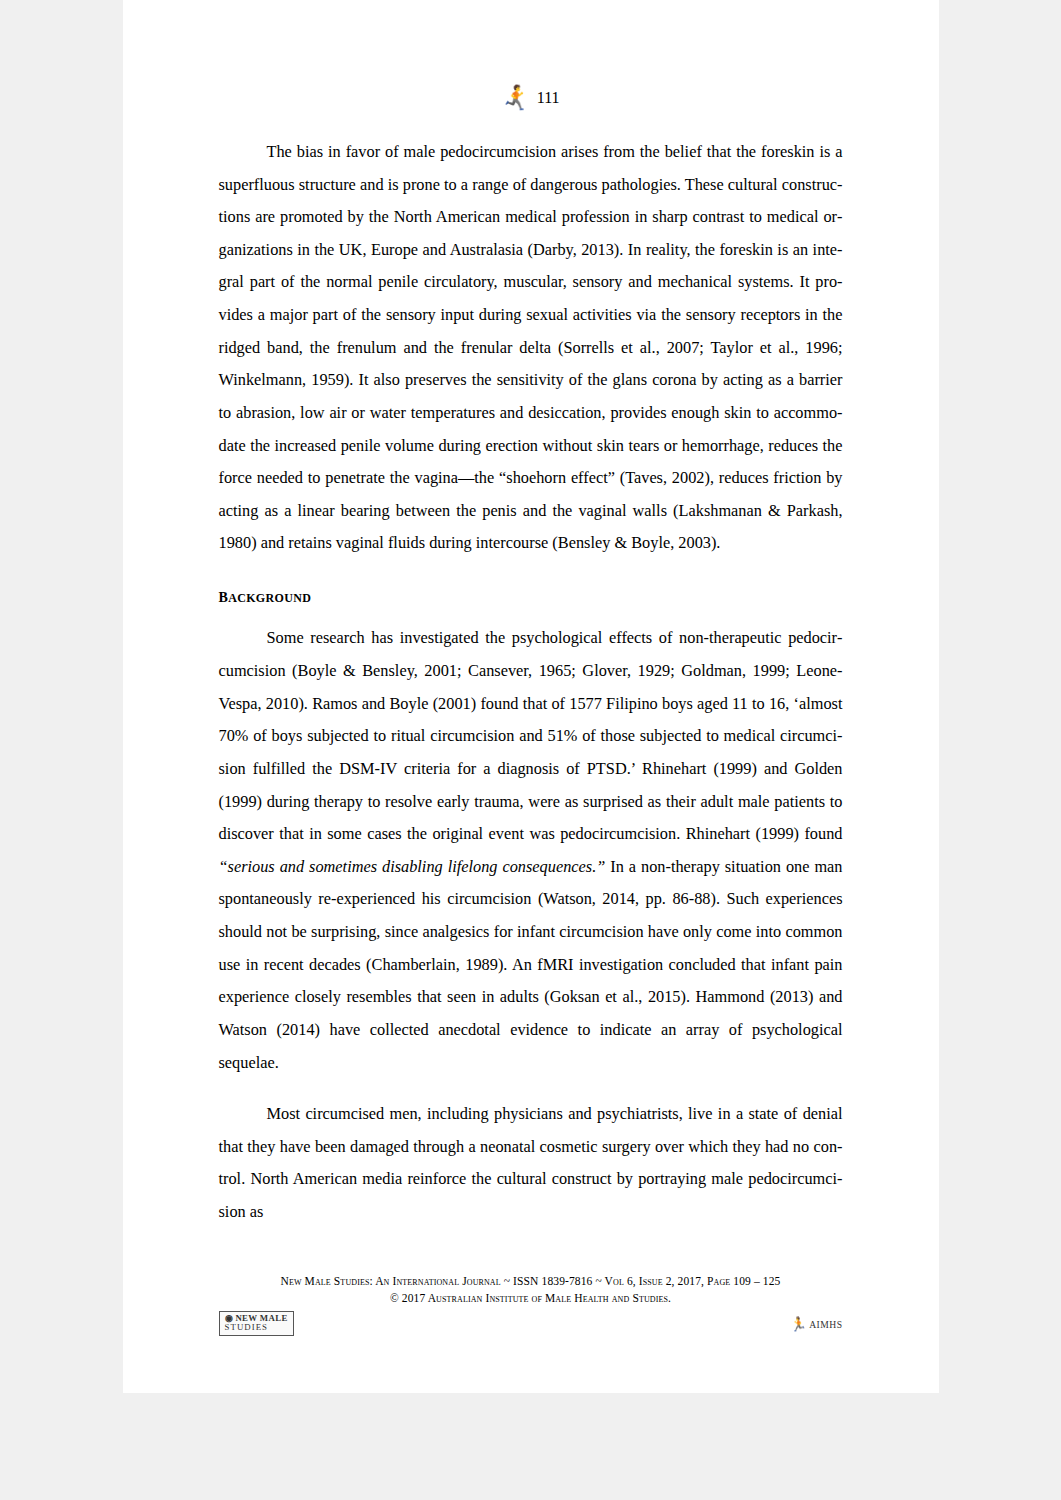🏃 111
The bias in favor of male pedocircumcision arises from the belief that the foreskin is a superfluous structure and is prone to a range of dangerous pathologies. These cultural constructions are promoted by the North American medical profession in sharp contrast to medical organizations in the UK, Europe and Australasia (Darby, 2013). In reality, the foreskin is an integral part of the normal penile circulatory, muscular, sensory and mechanical systems. It provides a major part of the sensory input during sexual activities via the sensory receptors in the ridged band, the frenulum and the frenular delta (Sorrells et al., 2007; Taylor et al., 1996; Winkelmann, 1959). It also preserves the sensitivity of the glans corona by acting as a barrier to abrasion, low air or water temperatures and desiccation, provides enough skin to accommodate the increased penile volume during erection without skin tears or hemorrhage, reduces the force needed to penetrate the vagina—the “shoehorn effect” (Taves, 2002), reduces friction by acting as a linear bearing between the penis and the vaginal walls (Lakshmanan & Parkash, 1980) and retains vaginal fluids during intercourse (Bensley & Boyle, 2003).
Background
Some research has investigated the psychological effects of non-therapeutic pedocircumcision (Boyle & Bensley, 2001; Cansever, 1965; Glover, 1929; Goldman, 1999; Leone-Vespa, 2010). Ramos and Boyle (2001) found that of 1577 Filipino boys aged 11 to 16, ‘almost 70% of boys subjected to ritual circumcision and 51% of those subjected to medical circumcision fulfilled the DSM-IV criteria for a diagnosis of PTSD.’ Rhinehart (1999) and Golden (1999) during therapy to resolve early trauma, were as surprised as their adult male patients to discover that in some cases the original event was pedocircumcision. Rhinehart (1999) found “serious and sometimes disabling lifelong consequences.” In a non-therapy situation one man spontaneously re-experienced his circumcision (Watson, 2014, pp. 86-88). Such experiences should not be surprising, since analgesics for infant circumcision have only come into common use in recent decades (Chamberlain, 1989). An fMRI investigation concluded that infant pain experience closely resembles that seen in adults (Goksan et al., 2015). Hammond (2013) and Watson (2014) have collected anecdotal evidence to indicate an array of psychological sequelae.
Most circumcised men, including physicians and psychiatrists, live in a state of denial that they have been damaged through a neonatal cosmetic surgery over which they had no control. North American media reinforce the cultural construct by portraying male pedocircumcision as
New Male Studies: An International Journal ~ ISSN 1839-7816 ~ Vol 6, Issue 2, 2017, Page 109 – 125 © 2017 Australian Institute of Male Health and Studies.
◉ NEW MALE STUDIES 🏃AIMHS